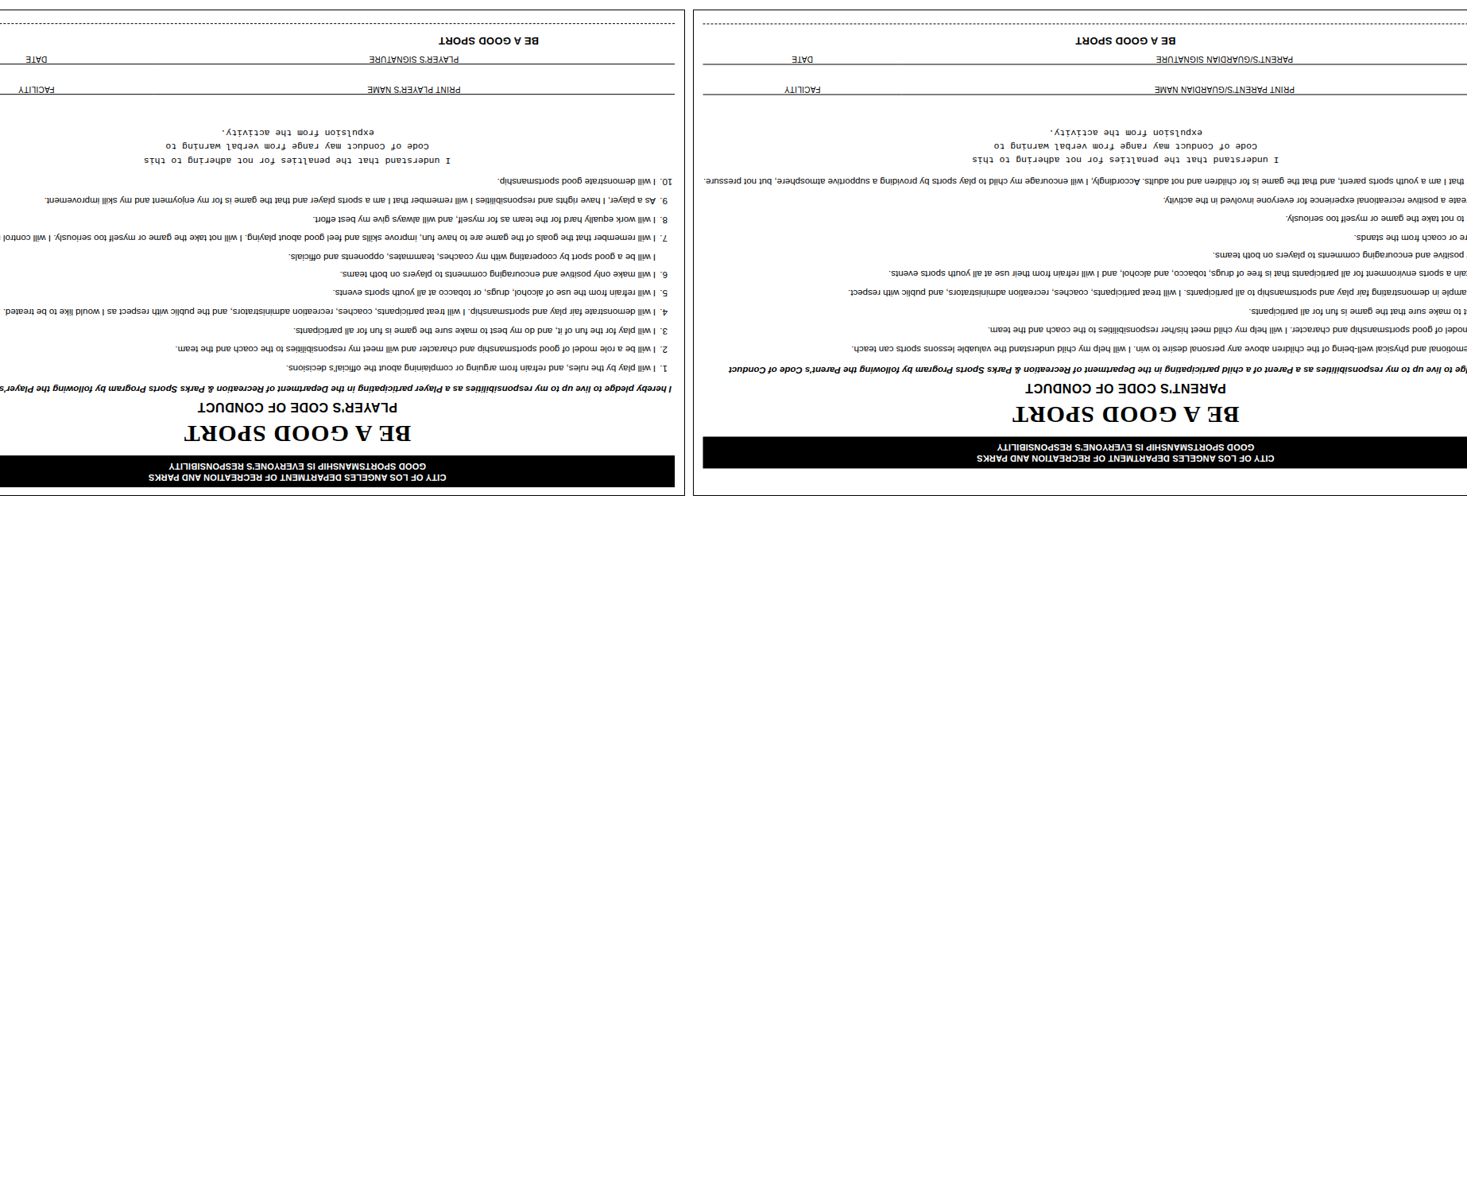CITY OF LOS ANGELES DEPARTMENT OF RECREATION AND PARKS GOOD SPORTSMANSHIP IS EVERYONE'S RESPONSIBILITY
BE A GOOD SPORT
PLAYER'S CODE OF CONDUCT
I hereby pledge to live up to my responsibilities as a Player participating in the Department of Recreation & Parks Sports Program by following the Player's Code of Conduct
I will play by the rules, and refrain from arguing or complaining about the official's decisions.
I will be a role model of good sportsmanship and character and will meet my responsibilities to the coach and the team.
I will play for the fun of it, and do my best to make sure the game is fun for all participants.
I will demonstrate fair play and sportsmanship. I will treat participants, coaches, recreation administrators, and the public with respect as I would like to be treated.
I will refrain from the use of alcohol, drugs, or tobacco at all youth sports events.
I will make only positive and encouraging comments to players on both teams.
I will be a good sport by cooperating with my coaches, teammates, opponents and officials.
I will remember that the goals of the game are to have fun, improve skills and feel good about playing. I will not take the game or myself too seriously. I will control my temper.
I will work equally hard for the team as for myself, and will always give my best effort.
As a player, I have rights and responsibilities I will remember that I am a sports player and that the game is for my enjoyment and my skill improvement.
I will demonstrate good sportsmanship.
I understand that the penalties for not adhering to this
Code of Conduct may range from verbal warning to
expulsion from the activity.
| PRINT PLAYER'S NAME | FACILITY |
| PLAYER'S SIGNATURE | DATE |
BE A GOOD SPORT
CITY OF LOS ANGELES DEPARTMENT OF RECREATION AND PARKS GOOD SPORTSMANSHIP IS EVERYONE'S RESPONSIBILITY
BE A GOOD SPORT
PARENT'S CODE OF CONDUCT
I hereby pledge to live up to my responsibilities as a Parent of a child participating in the Department of Recreation & Parks Sports Program by following the Parent's Code of Conduct
I will place the emotional and physical well-being of the children above any personal desire to win. I will help my child understand the valuable lessons sports can teach.
I will be a role model of good sportsmanship and character. I will help my child meet his/her responsibilities to the coach and the team.
I will do my best to make sure that the game is fun for all participants.
I will lead by example in demonstrating fair play and sportsmanship to all participants. I will treat participants, coaches, recreation administrators, and public with respect.
I will help maintain a sports environment for all participants that is free of drugs, tobacco, and alcohol, and I will refrain from their use at all youth sports events.
I will make only positive and encouraging comments to players on both teams.
I will not interfere or coach from the stands.
I will remember to not take the game or myself too seriously.
I will strive to create a positive recreational experience for everyone involved in the activity.
I will remember that I am a youth sports parent, and that the game is for children and not adults. Accordingly, I will encourage my child to play sports by providing a supportive atmosphere, but not pressure.
I understand that the penalties for not adhering to this
Code of Conduct may range from verbal warning to
expulsion from the activity.
| PRINT PARENT'S/GUARDIAN NAME | FACILITY |
| PARENT'S/GUARDIAN SIGNATURE | DATE |
BE A GOOD SPORT